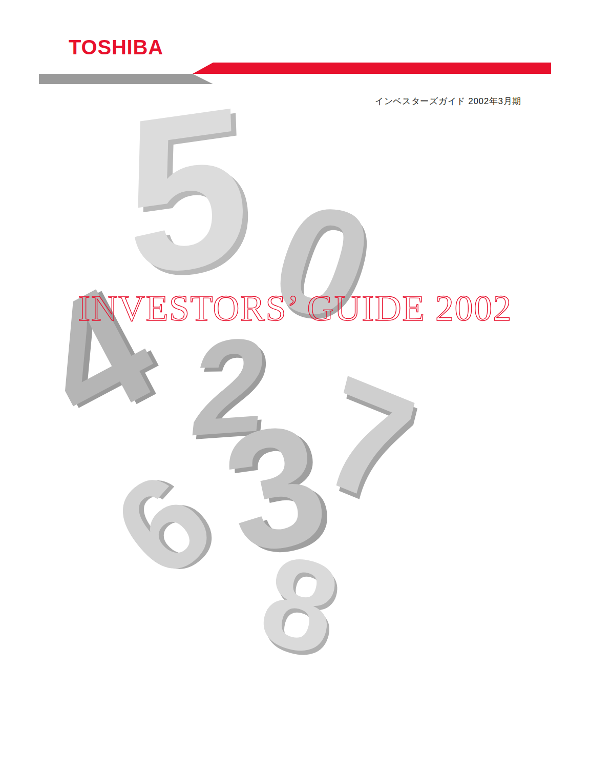TOSHIBA
インベスターズガイド 2002年3月期
5 0 4 2 7 3 6 8
INVESTORS’ GUIDE 2002 INVESTORS’ GUIDE 2002